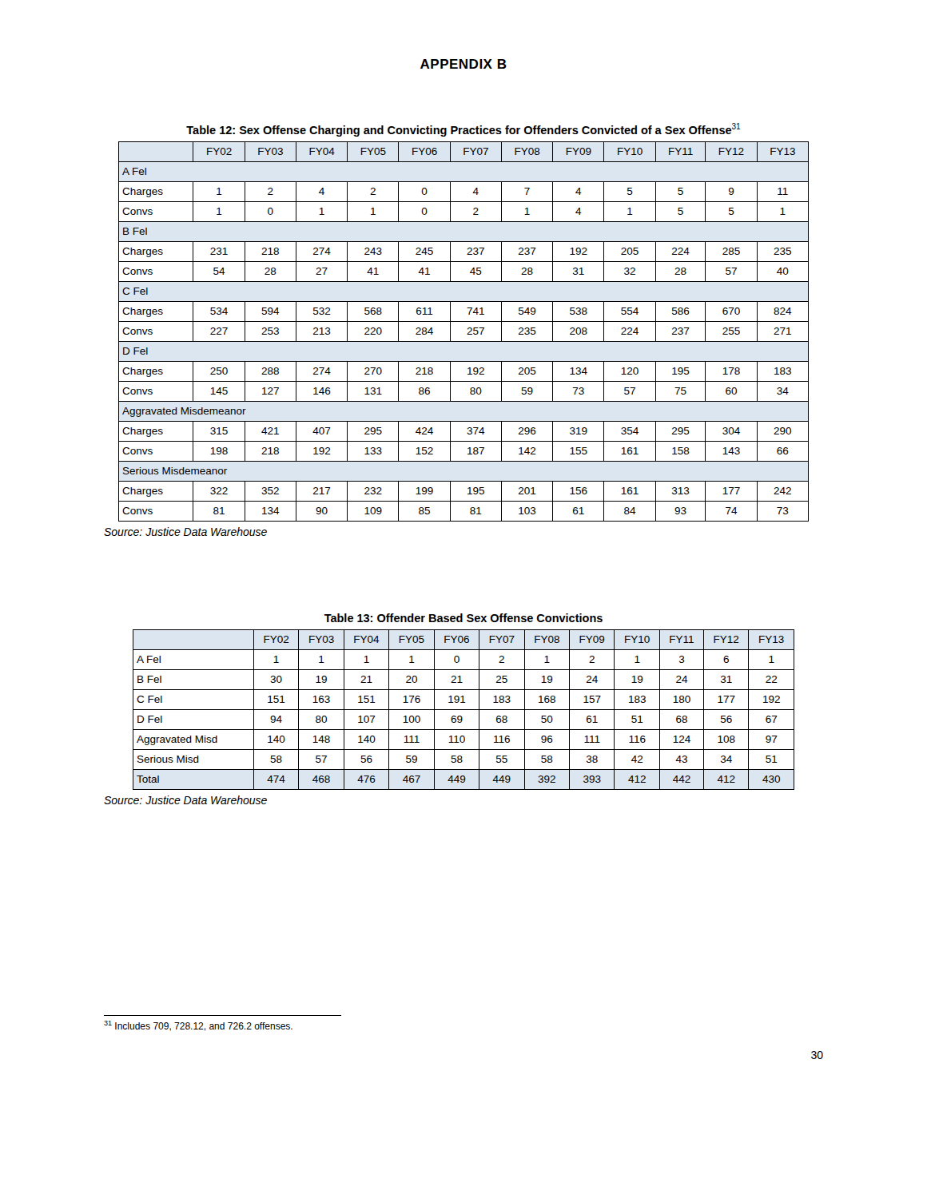APPENDIX B
Table 12: Sex Offense Charging and Convicting Practices for Offenders Convicted of a Sex Offense31
| | FY02 | FY03 | FY04 | FY05 | FY06 | FY07 | FY08 | FY09 | FY10 | FY11 | FY12 | FY13 |
| --- | --- | --- | --- | --- | --- | --- | --- | --- | --- | --- | --- | --- |
| A Fel |
| Charges | 1 | 2 | 4 | 2 | 0 | 4 | 7 | 4 | 5 | 5 | 9 | 11 |
| Convs | 1 | 0 | 1 | 1 | 0 | 2 | 1 | 4 | 1 | 5 | 5 | 1 |
| B Fel |
| Charges | 231 | 218 | 274 | 243 | 245 | 237 | 237 | 192 | 205 | 224 | 285 | 235 |
| Convs | 54 | 28 | 27 | 41 | 41 | 45 | 28 | 31 | 32 | 28 | 57 | 40 |
| C Fel |
| Charges | 534 | 594 | 532 | 568 | 611 | 741 | 549 | 538 | 554 | 586 | 670 | 824 |
| Convs | 227 | 253 | 213 | 220 | 284 | 257 | 235 | 208 | 224 | 237 | 255 | 271 |
| D Fel |
| Charges | 250 | 288 | 274 | 270 | 218 | 192 | 205 | 134 | 120 | 195 | 178 | 183 |
| Convs | 145 | 127 | 146 | 131 | 86 | 80 | 59 | 73 | 57 | 75 | 60 | 34 |
| Aggravated Misdemeanor |
| Charges | 315 | 421 | 407 | 295 | 424 | 374 | 296 | 319 | 354 | 295 | 304 | 290 |
| Convs | 198 | 218 | 192 | 133 | 152 | 187 | 142 | 155 | 161 | 158 | 143 | 66 |
| Serious Misdemeanor |
| Charges | 322 | 352 | 217 | 232 | 199 | 195 | 201 | 156 | 161 | 313 | 177 | 242 |
| Convs | 81 | 134 | 90 | 109 | 85 | 81 | 103 | 61 | 84 | 93 | 74 | 73 |
Source: Justice Data Warehouse
Table 13: Offender Based Sex Offense Convictions
| | FY02 | FY03 | FY04 | FY05 | FY06 | FY07 | FY08 | FY09 | FY10 | FY11 | FY12 | FY13 |
| --- | --- | --- | --- | --- | --- | --- | --- | --- | --- | --- | --- | --- |
| A Fel | 1 | 1 | 1 | 1 | 0 | 2 | 1 | 2 | 1 | 3 | 6 | 1 |
| B Fel | 30 | 19 | 21 | 20 | 21 | 25 | 19 | 24 | 19 | 24 | 31 | 22 |
| C Fel | 151 | 163 | 151 | 176 | 191 | 183 | 168 | 157 | 183 | 180 | 177 | 192 |
| D Fel | 94 | 80 | 107 | 100 | 69 | 68 | 50 | 61 | 51 | 68 | 56 | 67 |
| Aggravated Misd | 140 | 148 | 140 | 111 | 110 | 116 | 96 | 111 | 116 | 124 | 108 | 97 |
| Serious Misd | 58 | 57 | 56 | 59 | 58 | 55 | 58 | 38 | 42 | 43 | 34 | 51 |
| Total | 474 | 468 | 476 | 467 | 449 | 449 | 392 | 393 | 412 | 442 | 412 | 430 |
Source: Justice Data Warehouse
31 Includes 709, 728.12, and 726.2 offenses.
30